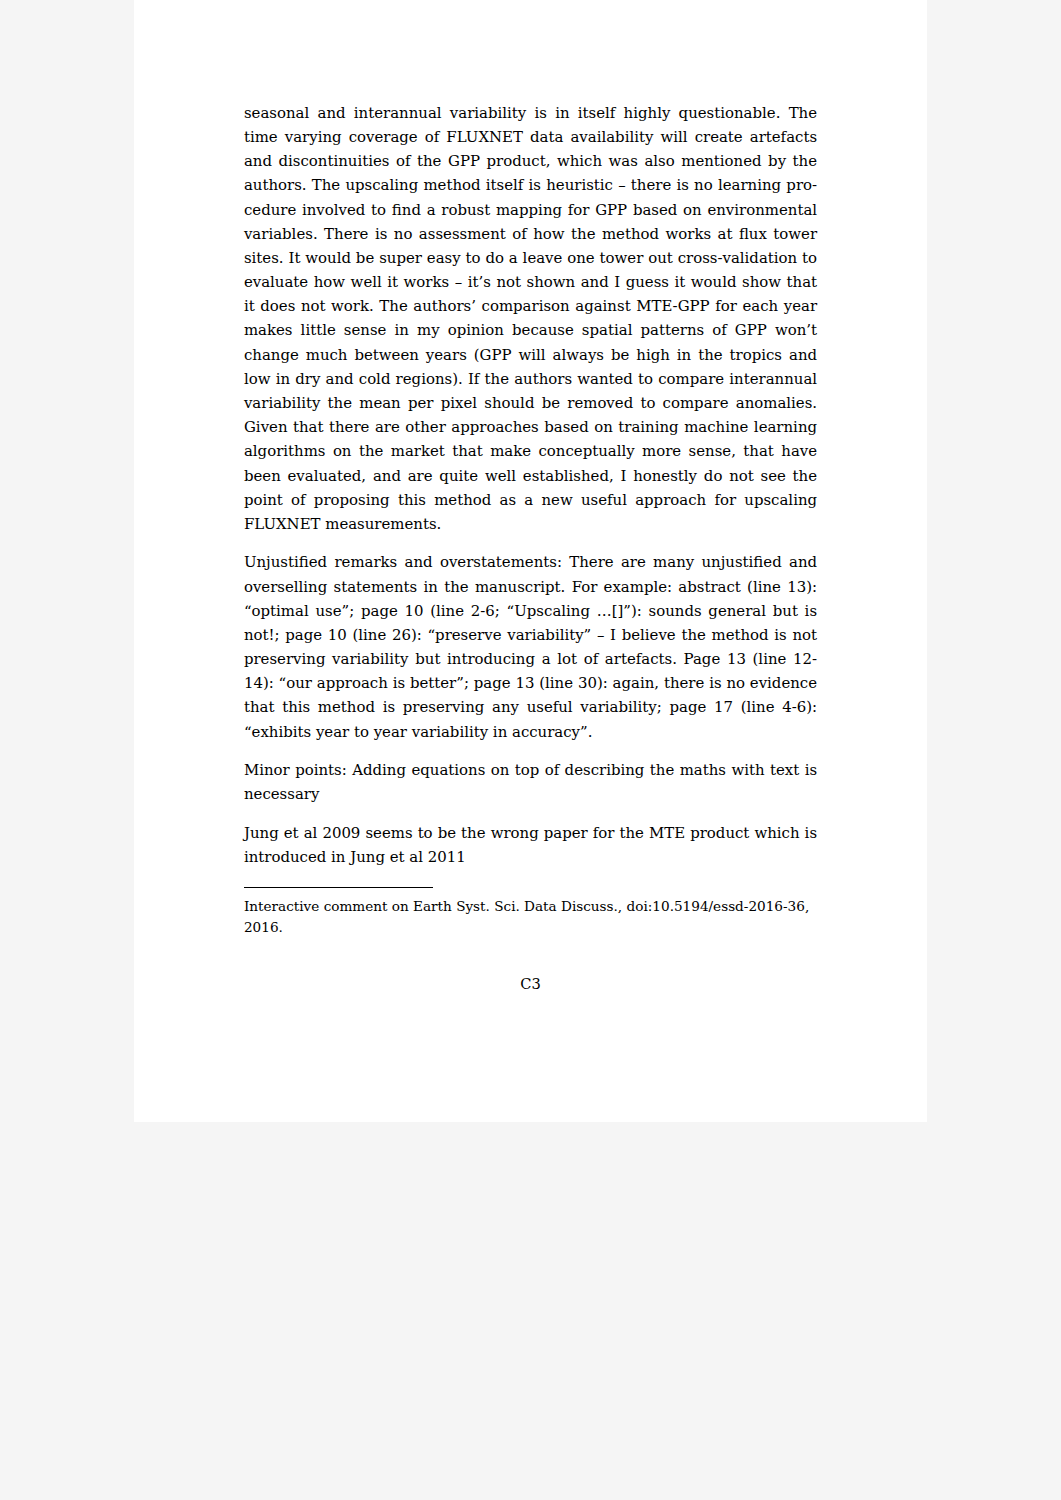seasonal and interannual variability is in itself highly questionable. The time varying coverage of FLUXNET data availability will create artefacts and discontinuities of the GPP product, which was also mentioned by the authors. The upscaling method itself is heuristic – there is no learning procedure involved to find a robust mapping for GPP based on environmental variables. There is no assessment of how the method works at flux tower sites. It would be super easy to do a leave one tower out cross-validation to evaluate how well it works – it’s not shown and I guess it would show that it does not work. The authors’ comparison against MTE-GPP for each year makes little sense in my opinion because spatial patterns of GPP won’t change much between years (GPP will always be high in the tropics and low in dry and cold regions). If the authors wanted to compare interannual variability the mean per pixel should be removed to compare anomalies. Given that there are other approaches based on training machine learning algorithms on the market that make conceptually more sense, that have been evaluated, and are quite well established, I honestly do not see the point of proposing this method as a new useful approach for upscaling FLUXNET measurements.
Unjustified remarks and overstatements: There are many unjustified and overselling statements in the manuscript. For example: abstract (line 13): “optimal use”; page 10 (line 2-6; “Upscaling …[]”): sounds general but is not!; page 10 (line 26): “preserve variability” – I believe the method is not preserving variability but introducing a lot of artefacts. Page 13 (line 12-14): “our approach is better”; page 13 (line 30): again, there is no evidence that this method is preserving any useful variability; page 17 (line 4-6): “exhibits year to year variability in accuracy”.
Minor points: Adding equations on top of describing the maths with text is necessary
Jung et al 2009 seems to be the wrong paper for the MTE product which is introduced in Jung et al 2011
Interactive comment on Earth Syst. Sci. Data Discuss., doi:10.5194/essd-2016-36, 2016.
C3